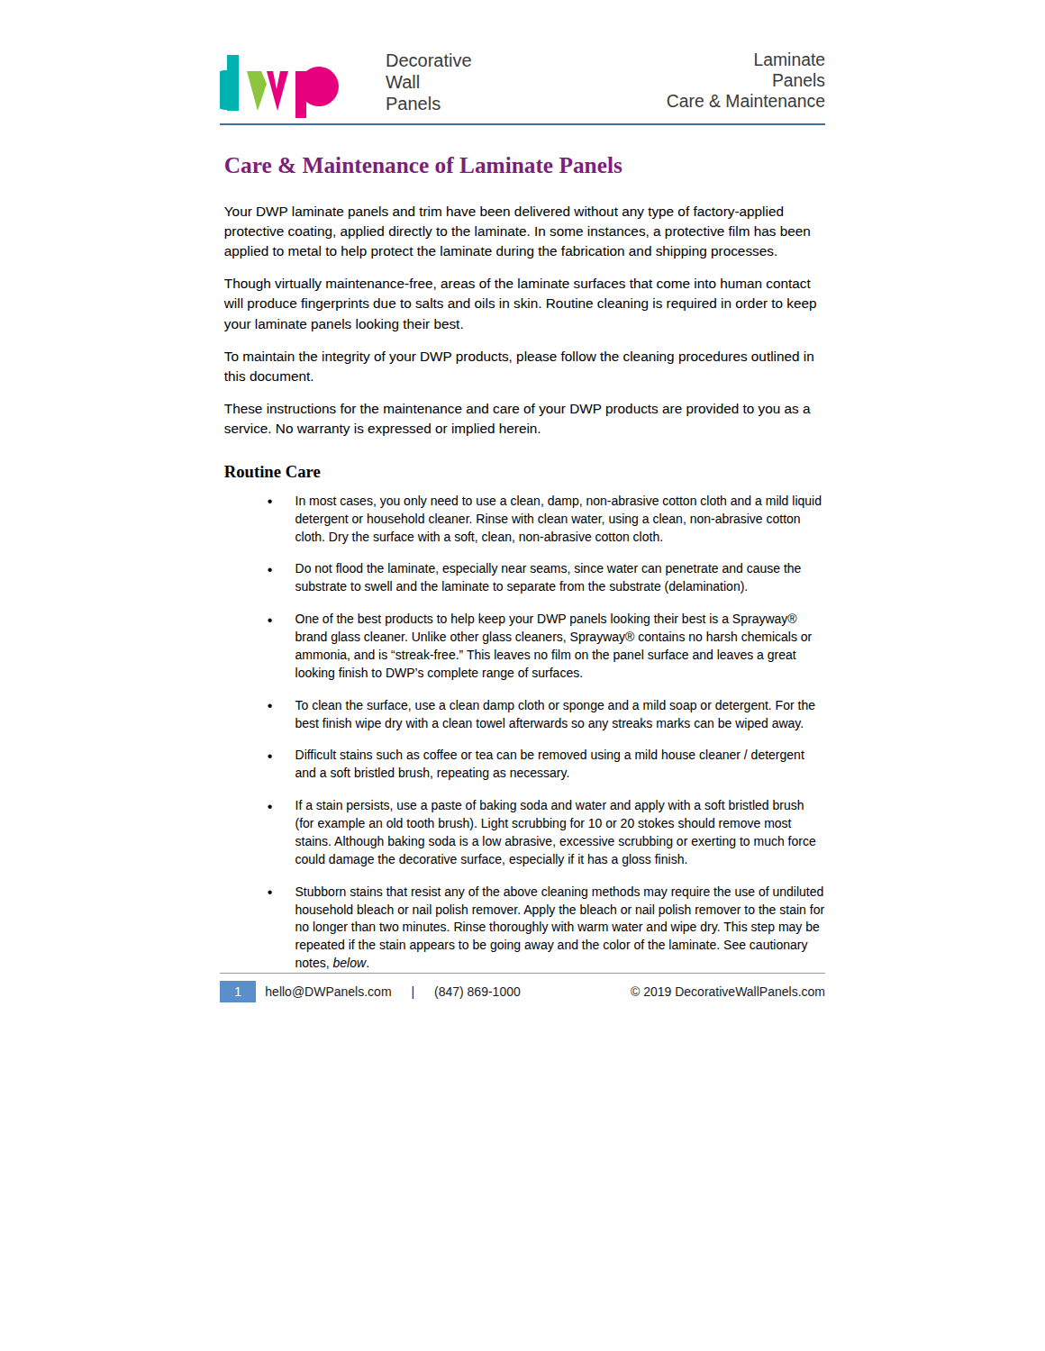Decorative
Wall
Panels
Laminate
Panels
Care & Maintenance
Care & Maintenance of Laminate Panels
Your DWP laminate panels and trim have been delivered without any type of factory-applied protective coating, applied directly to the laminate. In some instances, a protective film has been applied to metal to help protect the laminate during the fabrication and shipping processes.
Though virtually maintenance-free, areas of the laminate surfaces that come into human contact will produce fingerprints due to salts and oils in skin. Routine cleaning is required in order to keep your laminate panels looking their best.
To maintain the integrity of your DWP products, please follow the cleaning procedures outlined in this document.
These instructions for the maintenance and care of your DWP products are provided to you as a service. No warranty is expressed or implied herein.
Routine Care
In most cases, you only need to use a clean, damp, non-abrasive cotton cloth and a mild liquid detergent or household cleaner. Rinse with clean water, using a clean, non-abrasive cotton cloth. Dry the surface with a soft, clean, non-abrasive cotton cloth.
Do not flood the laminate, especially near seams, since water can penetrate and cause the substrate to swell and the laminate to separate from the substrate (delamination).
One of the best products to help keep your DWP panels looking their best is a Sprayway® brand glass cleaner. Unlike other glass cleaners, Sprayway® contains no harsh chemicals or ammonia, and is “streak-free.” This leaves no film on the panel surface and leaves a great looking finish to DWP’s complete range of surfaces.
To clean the surface, use a clean damp cloth or sponge and a mild soap or detergent. For the best finish wipe dry with a clean towel afterwards so any streaks marks can be wiped away.
Difficult stains such as coffee or tea can be removed using a mild house cleaner / detergent and a soft bristled brush, repeating as necessary.
If a stain persists, use a paste of baking soda and water and apply with a soft bristled brush (for example an old tooth brush). Light scrubbing for 10 or 20 stokes should remove most stains. Although baking soda is a low abrasive, excessive scrubbing or exerting to much force could damage the decorative surface, especially if it has a gloss finish.
Stubborn stains that resist any of the above cleaning methods may require the use of undiluted household bleach or nail polish remover. Apply the bleach or nail polish remover to the stain for no longer than two minutes. Rinse thoroughly with warm water and wipe dry. This step may be repeated if the stain appears to be going away and the color of the laminate. See cautionary notes, below.
1
hello@DWPanels.com | (847) 869-1000
© 2019 DecorativeWallPanels.com